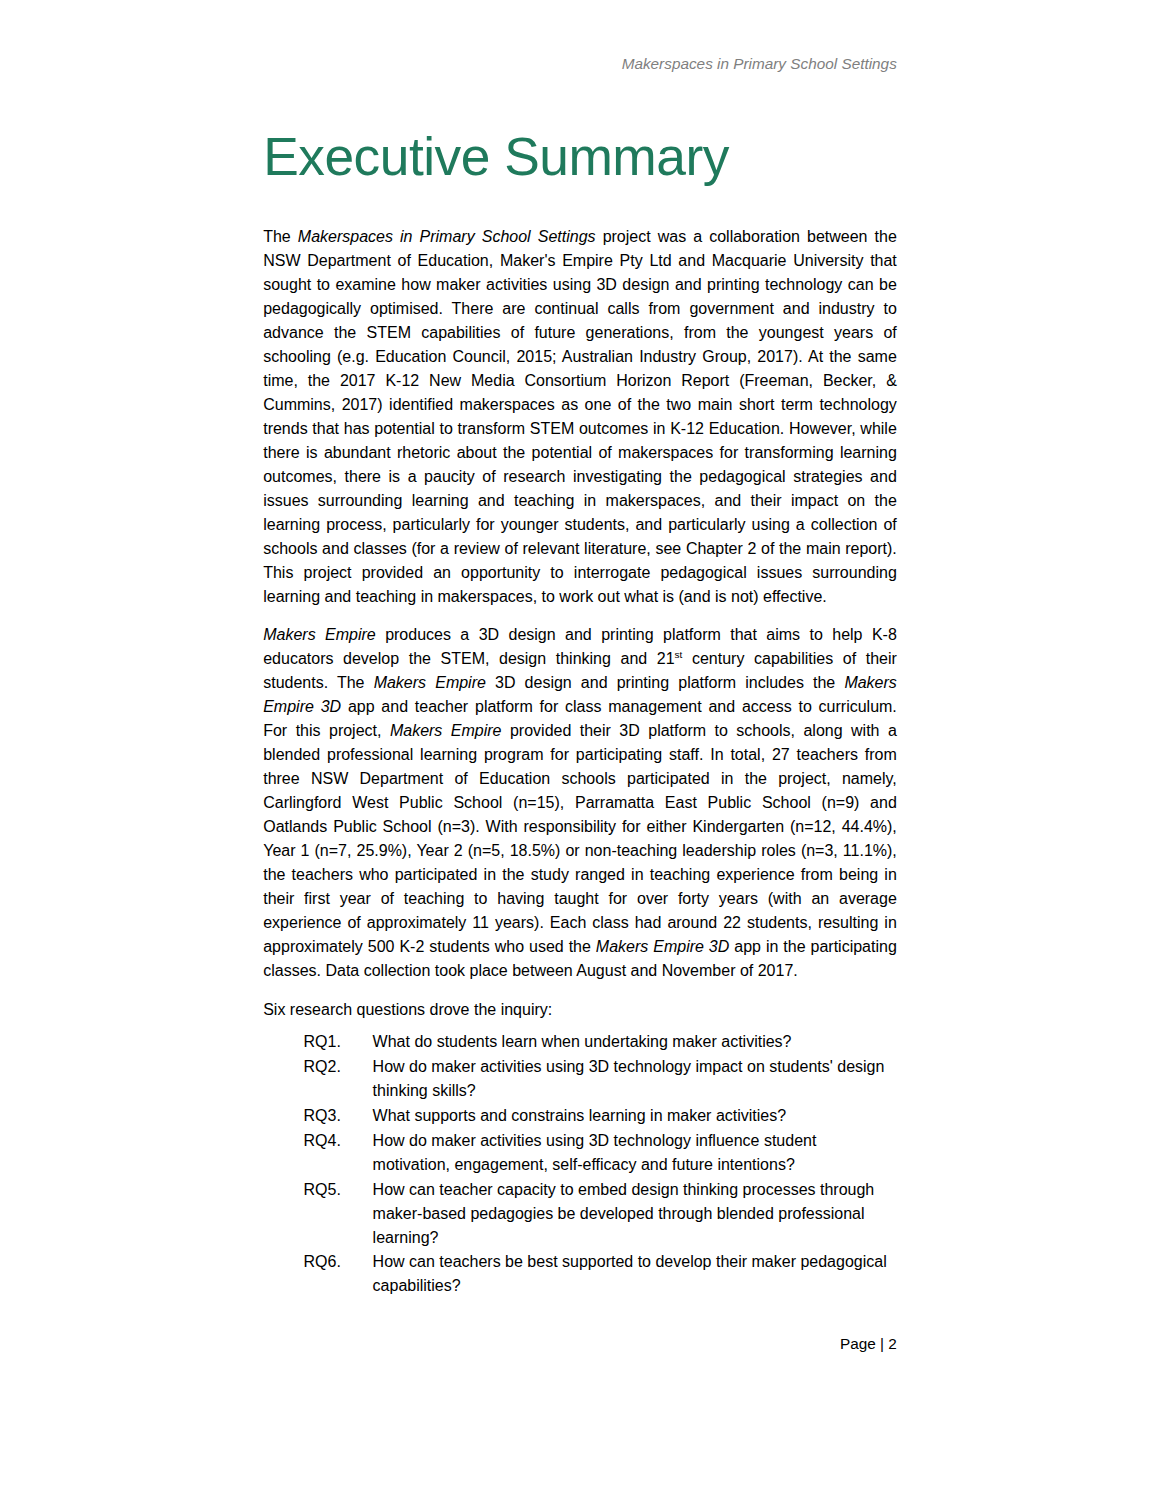Makerspaces in Primary School Settings
Executive Summary
The Makerspaces in Primary School Settings project was a collaboration between the NSW Department of Education, Maker's Empire Pty Ltd and Macquarie University that sought to examine how maker activities using 3D design and printing technology can be pedagogically optimised. There are continual calls from government and industry to advance the STEM capabilities of future generations, from the youngest years of schooling (e.g. Education Council, 2015; Australian Industry Group, 2017). At the same time, the 2017 K-12 New Media Consortium Horizon Report (Freeman, Becker, & Cummins, 2017) identified makerspaces as one of the two main short term technology trends that has potential to transform STEM outcomes in K-12 Education. However, while there is abundant rhetoric about the potential of makerspaces for transforming learning outcomes, there is a paucity of research investigating the pedagogical strategies and issues surrounding learning and teaching in makerspaces, and their impact on the learning process, particularly for younger students, and particularly using a collection of schools and classes (for a review of relevant literature, see Chapter 2 of the main report). This project provided an opportunity to interrogate pedagogical issues surrounding learning and teaching in makerspaces, to work out what is (and is not) effective.
Makers Empire produces a 3D design and printing platform that aims to help K-8 educators develop the STEM, design thinking and 21st century capabilities of their students. The Makers Empire 3D design and printing platform includes the Makers Empire 3D app and teacher platform for class management and access to curriculum. For this project, Makers Empire provided their 3D platform to schools, along with a blended professional learning program for participating staff. In total, 27 teachers from three NSW Department of Education schools participated in the project, namely, Carlingford West Public School (n=15), Parramatta East Public School (n=9) and Oatlands Public School (n=3). With responsibility for either Kindergarten (n=12, 44.4%), Year 1 (n=7, 25.9%), Year 2 (n=5, 18.5%) or non-teaching leadership roles (n=3, 11.1%), the teachers who participated in the study ranged in teaching experience from being in their first year of teaching to having taught for over forty years (with an average experience of approximately 11 years). Each class had around 22 students, resulting in approximately 500 K-2 students who used the Makers Empire 3D app in the participating classes. Data collection took place between August and November of 2017.
Six research questions drove the inquiry:
RQ1. What do students learn when undertaking maker activities?
RQ2. How do maker activities using 3D technology impact on students' design thinking skills?
RQ3. What supports and constrains learning in maker activities?
RQ4. How do maker activities using 3D technology influence student motivation, engagement, self-efficacy and future intentions?
RQ5. How can teacher capacity to embed design thinking processes through maker-based pedagogies be developed through blended professional learning?
RQ6. How can teachers be best supported to develop their maker pedagogical capabilities?
Page | 2